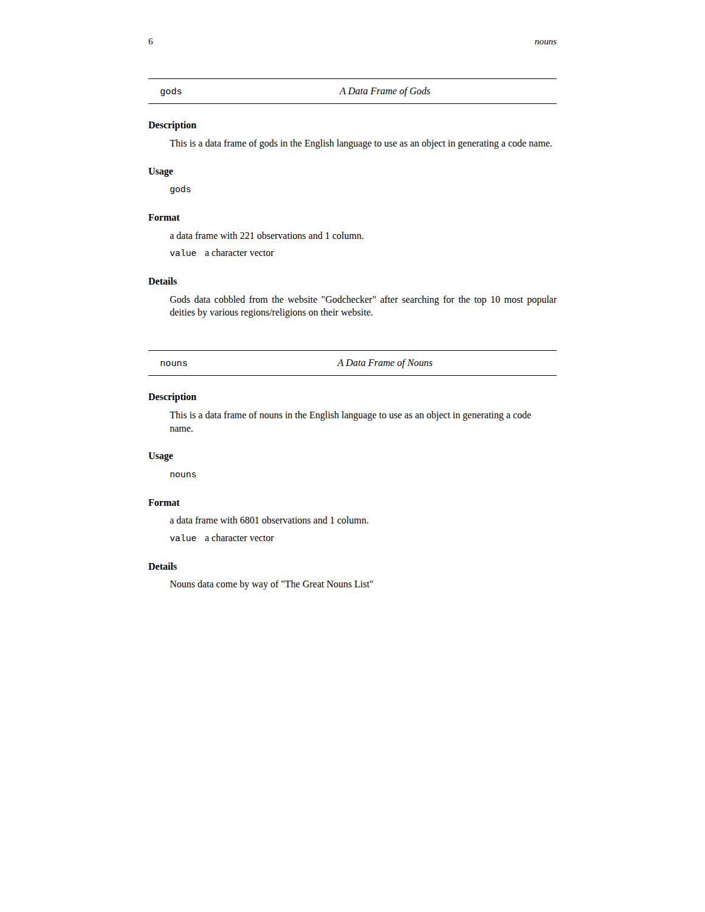6 nouns
gods A Data Frame of Gods
Description
This is a data frame of gods in the English language to use as an object in generating a code name.
Usage
gods
Format
a data frame with 221 observations and 1 column.
value a character vector
Details
Gods data cobbled from the website "Godchecker" after searching for the top 10 most popular deities by various regions/religions on their website.
nouns A Data Frame of Nouns
Description
This is a data frame of nouns in the English language to use as an object in generating a code name.
Usage
nouns
Format
a data frame with 6801 observations and 1 column.
value a character vector
Details
Nouns data come by way of "The Great Nouns List"